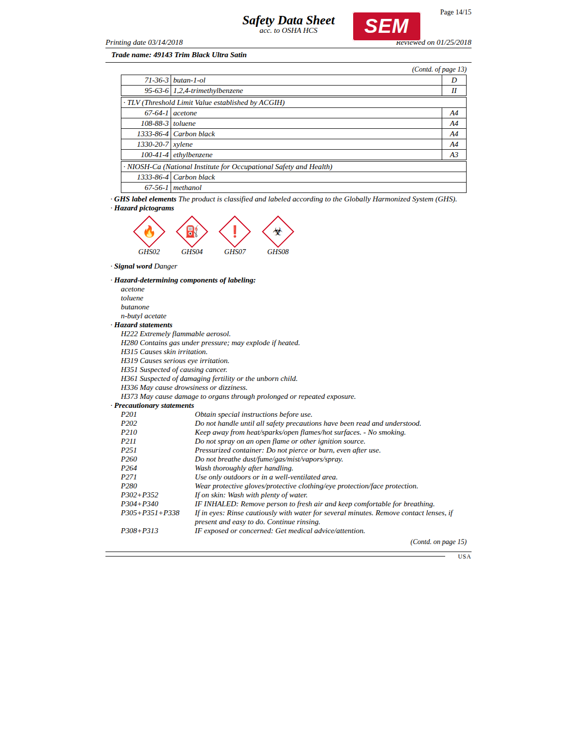Page 14/15
SEM
Safety Data Sheet
acc. to OSHA HCS
Printing date 03/14/2018
Reviewed on 01/25/2018
Trade name: 49143 Trim Black Ultra Satin
(Contd. of page 13)
| 71-36-3 | butan-1-ol | D |
| 95-63-6 | 1,2,4-trimethylbenzene | II |
| · TLV (Threshold Limit Value established by ACGIH) |
| 67-64-1 | acetone | A4 |
| 108-88-3 | toluene | A4 |
| 1333-86-4 | Carbon black | A4 |
| 1330-20-7 | xylene | A4 |
| 100-41-4 | ethylbenzene | A3 |
| · NIOSH-Ca (National Institute for Occupational Safety and Health) |
| 1333-86-4 | Carbon black |
| 67-56-1 | methanol |
· GHS label elements The product is classified and labeled according to the Globally Harmonized System (GHS).
· Hazard pictograms
🔥
GHS02
⛽
GHS04
❗
GHS07
☣
GHS08
· Signal word Danger
· Hazard-determining components of labeling:
acetone
toluene
butanone
n-butyl acetate
· Hazard statements
H222 Extremely flammable aerosol.
H280 Contains gas under pressure; may explode if heated.
H315 Causes skin irritation.
H319 Causes serious eye irritation.
H351 Suspected of causing cancer.
H361 Suspected of damaging fertility or the unborn child.
H336 May cause drowsiness or dizziness.
H373 May cause damage to organs through prolonged or repeated exposure.
· Precautionary statements
| P201 | Obtain special instructions before use. |
| P202 | Do not handle until all safety precautions have been read and understood. |
| P210 | Keep away from heat/sparks/open flames/hot surfaces. - No smoking. |
| P211 | Do not spray on an open flame or other ignition source. |
| P251 | Pressurized container: Do not pierce or burn, even after use. |
| P260 | Do not breathe dust/fume/gas/mist/vapors/spray. |
| P264 | Wash thoroughly after handling. |
| P271 | Use only outdoors or in a well-ventilated area. |
| P280 | Wear protective gloves/protective clothing/eye protection/face protection. |
| P302+P352 | If on skin: Wash with plenty of water. |
| P304+P340 | IF INHALED: Remove person to fresh air and keep comfortable for breathing. |
| P305+P351+P338 | If in eyes: Rinse cautiously with water for several minutes. Remove contact lenses, if present and easy to do. Continue rinsing. |
| P308+P313 | IF exposed or concerned: Get medical advice/attention. |
(Contd. on page 15)
USA